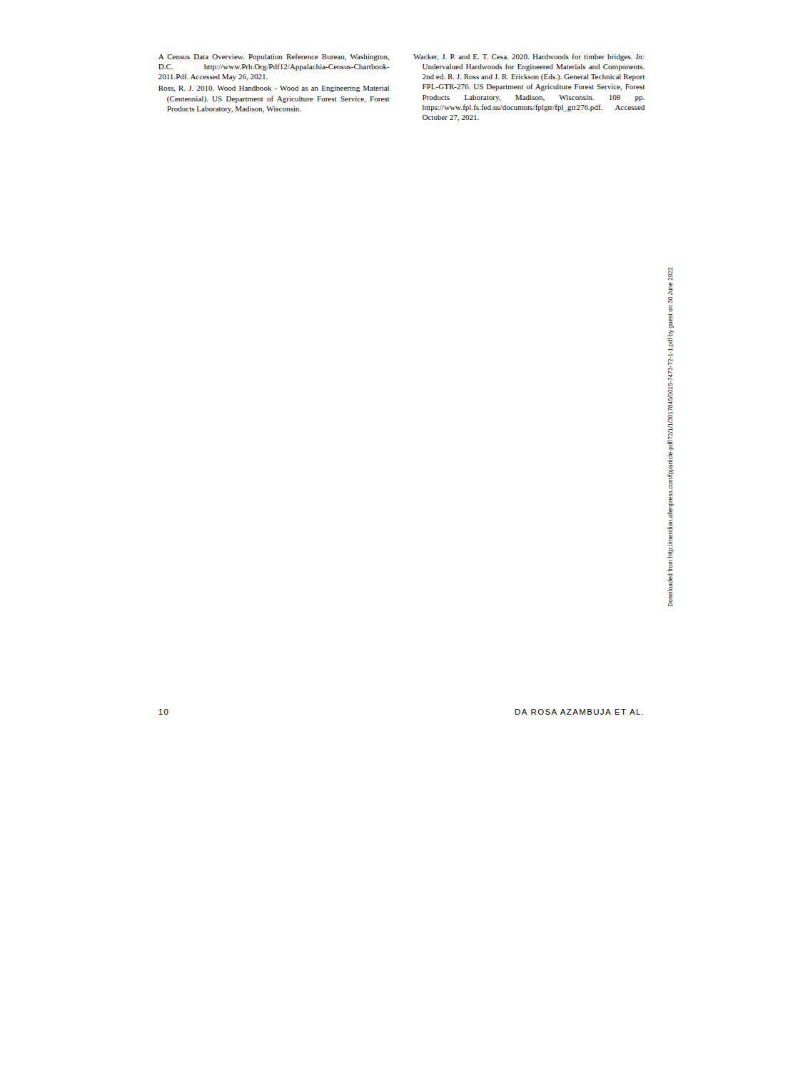A Census Data Overview. Population Reference Bureau, Washington, D.C. http://www.Prb.Org/Pdf12/Appalachia-Census-Chartbook-2011.Pdf. Accessed May 26, 2021.
Ross, R. J. 2010. Wood Handbook - Wood as an Engineering Material (Centennial). US Department of Agriculture Forest Service, Forest Products Laboratory, Madison, Wisconsin.
Wacker, J. P. and E. T. Cesa. 2020. Hardwoods for timber bridges. In: Undervalued Hardwoods for Engineered Materials and Components. 2nd ed. R. J. Ross and J. R. Erickson (Eds.). General Technical Report FPL-GTR-276. US Department of Agriculture Forest Service, Forest Products Laboratory, Madison, Wisconsin. 108 pp. https://www.fpl.fs.fed.us/documnts/fplgtr/fpl_gtr276.pdf. Accessed October 27, 2021.
Downloaded from http://meridian.allenpress.com/fpj/article-pdf/72/1/1/3017845/0015-7473-72-1-1.pdf by guest on 30 June 2022
10 DA ROSA AZAMBUJA ET AL.